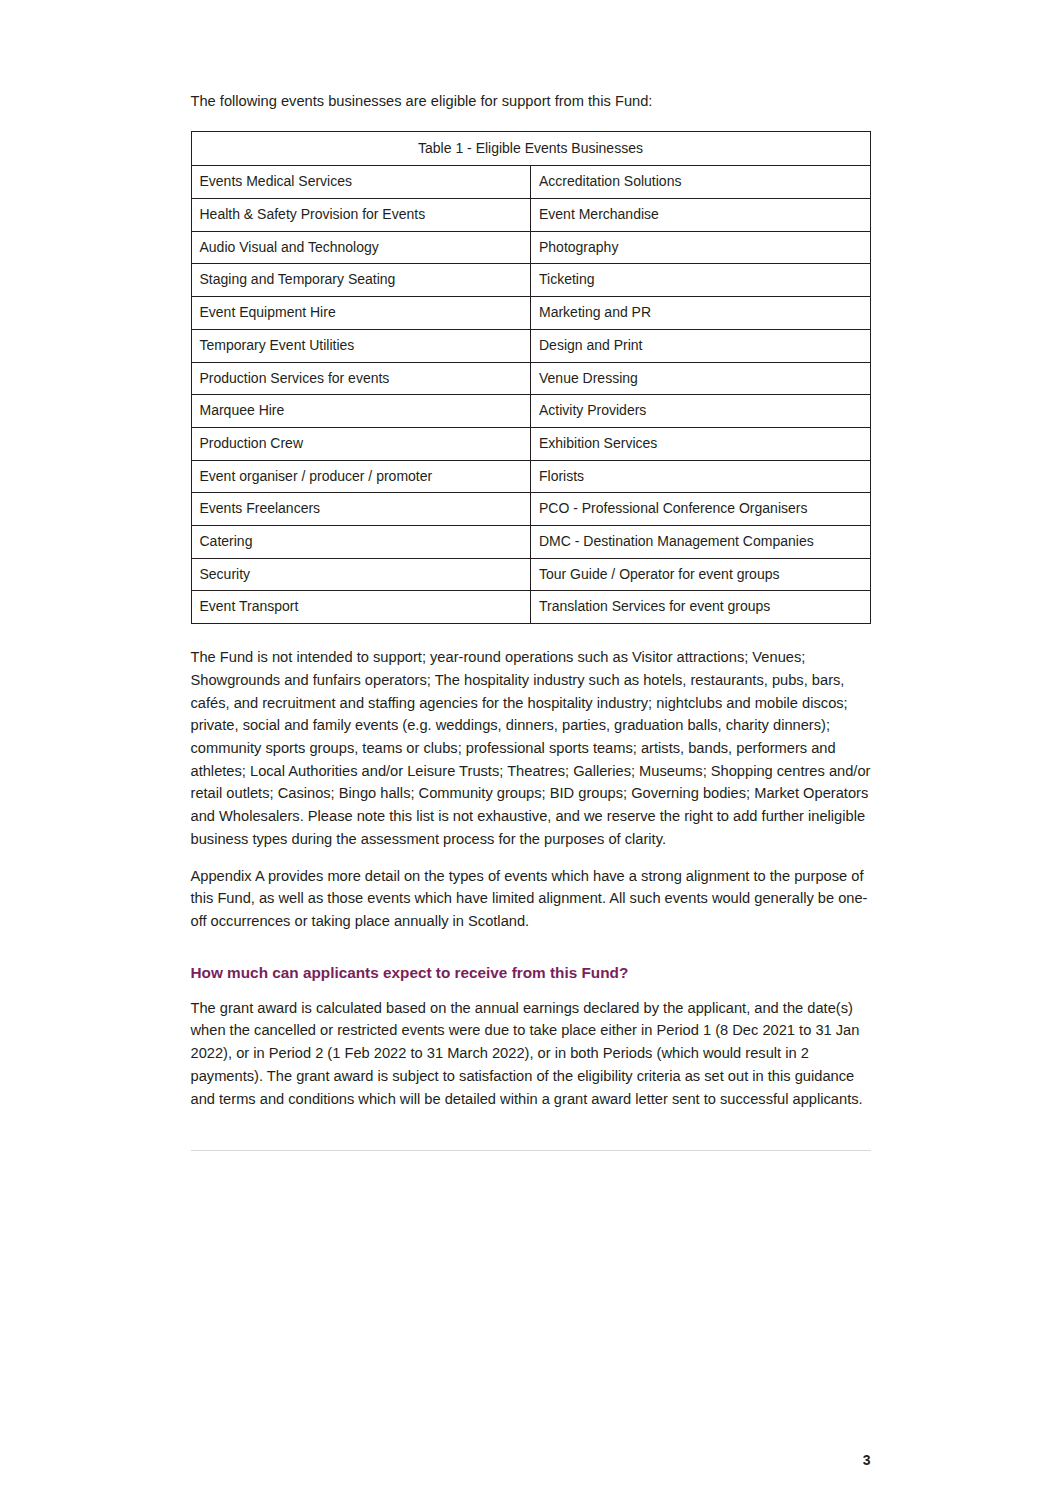The following events businesses are eligible for support from this Fund:
Table 1 - Eligible Events Businesses
| Events Medical Services | Accreditation Solutions |
| Health & Safety Provision for Events | Event Merchandise |
| Audio Visual and Technology | Photography |
| Staging and Temporary Seating | Ticketing |
| Event Equipment Hire | Marketing and PR |
| Temporary Event Utilities | Design and Print |
| Production Services for events | Venue Dressing |
| Marquee Hire | Activity Providers |
| Production Crew | Exhibition Services |
| Event organiser / producer / promoter | Florists |
| Events Freelancers | PCO - Professional Conference Organisers |
| Catering | DMC - Destination Management Companies |
| Security | Tour Guide / Operator for event groups |
| Event Transport | Translation Services for event groups |
The Fund is not intended to support; year-round operations such as Visitor attractions; Venues; Showgrounds and funfairs operators; The hospitality industry such as hotels, restaurants, pubs, bars, cafés, and recruitment and staffing agencies for the hospitality industry; nightclubs and mobile discos; private, social and family events (e.g. weddings, dinners, parties, graduation balls, charity dinners); community sports groups, teams or clubs; professional sports teams; artists, bands, performers and athletes; Local Authorities and/or Leisure Trusts; Theatres; Galleries; Museums; Shopping centres and/or retail outlets; Casinos; Bingo halls; Community groups; BID groups; Governing bodies; Market Operators and Wholesalers. Please note this list is not exhaustive, and we reserve the right to add further ineligible business types during the assessment process for the purposes of clarity.
Appendix A provides more detail on the types of events which have a strong alignment to the purpose of this Fund, as well as those events which have limited alignment. All such events would generally be one-off occurrences or taking place annually in Scotland.
How much can applicants expect to receive from this Fund?
The grant award is calculated based on the annual earnings declared by the applicant, and the date(s) when the cancelled or restricted events were due to take place either in Period 1 (8 Dec 2021 to 31 Jan 2022), or in Period 2 (1 Feb 2022 to 31 March 2022), or in both Periods (which would result in 2 payments). The grant award is subject to satisfaction of the eligibility criteria as set out in this guidance and terms and conditions which will be detailed within a grant award letter sent to successful applicants.
3